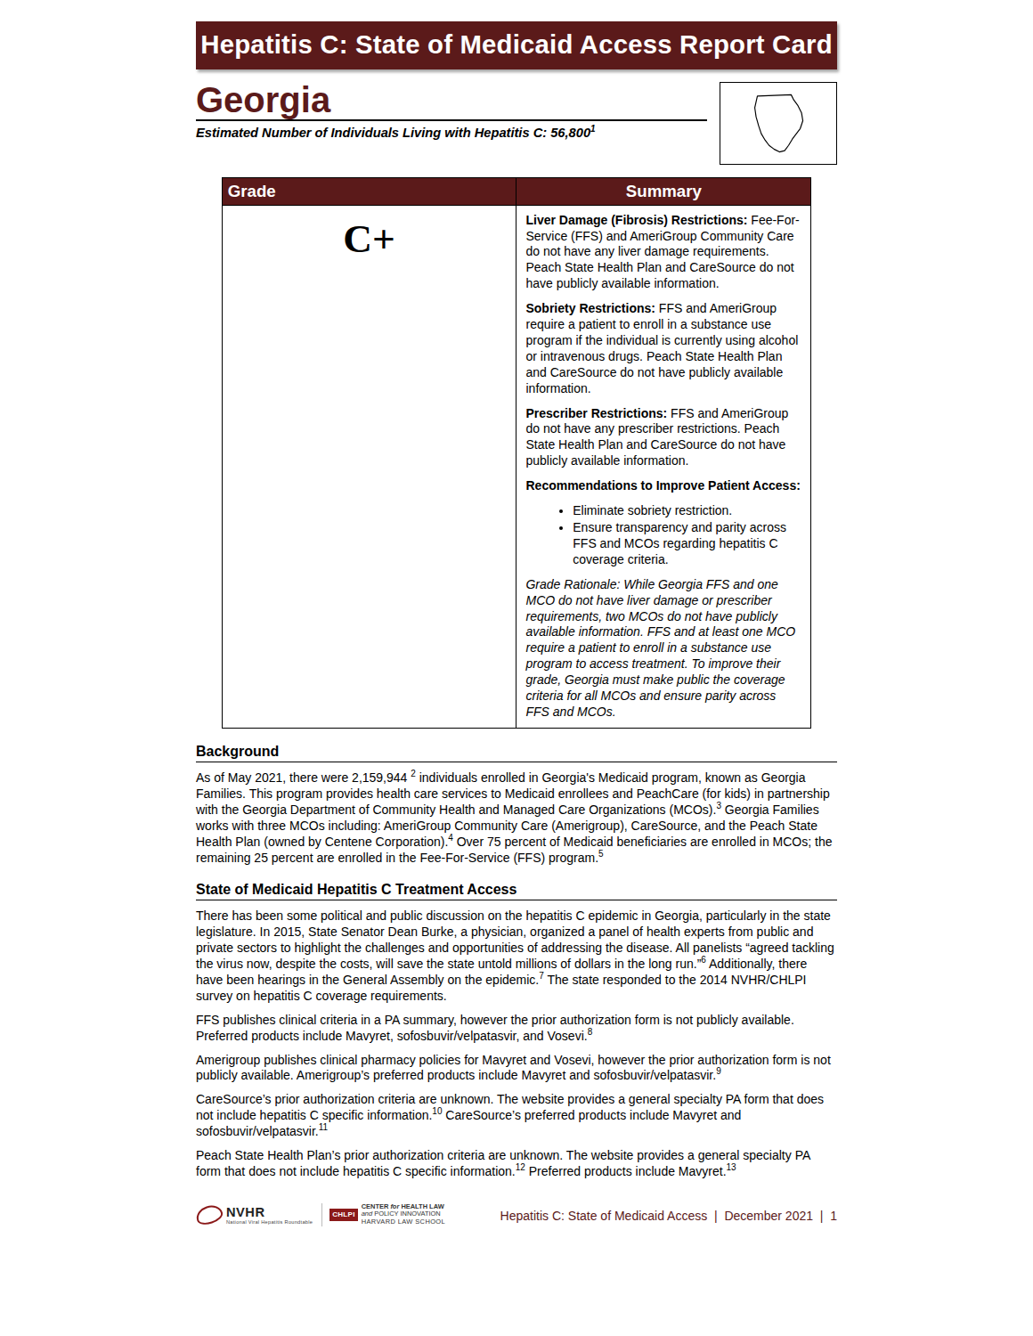Hepatitis C: State of Medicaid Access Report Card
Georgia
Estimated Number of Individuals Living with Hepatitis C: 56,8001
| Grade | Summary |
| --- | --- |
| C+ | Liver Damage (Fibrosis) Restrictions: Fee-For-Service (FFS) and AmeriGroup Community Care do not have any liver damage requirements. Peach State Health Plan and CareSource do not have publicly available information. Sobriety Restrictions: FFS and AmeriGroup require a patient to enroll in a substance use program if the individual is currently using alcohol or intravenous drugs. Peach State Health Plan and CareSource do not have publicly available information. Prescriber Restrictions: FFS and AmeriGroup do not have any prescriber restrictions. Peach State Health Plan and CareSource do not have publicly available information. Recommendations to Improve Patient Access: Eliminate sobriety restriction. Ensure transparency and parity across FFS and MCOs regarding hepatitis C coverage criteria. Grade Rationale: While Georgia FFS and one MCO do not have liver damage or prescriber requirements, two MCOs do not have publicly available information. FFS and at least one MCO require a patient to enroll in a substance use program to access treatment. To improve their grade, Georgia must make public the coverage criteria for all MCOs and ensure parity across FFS and MCOs. |
Background
As of May 2021, there were 2,159,944 2 individuals enrolled in Georgia's Medicaid program, known as Georgia Families. This program provides health care services to Medicaid enrollees and PeachCare (for kids) in partnership with the Georgia Department of Community Health and Managed Care Organizations (MCOs).3 Georgia Families works with three MCOs including: AmeriGroup Community Care (Amerigroup), CareSource, and the Peach State Health Plan (owned by Centene Corporation).4 Over 75 percent of Medicaid beneficiaries are enrolled in MCOs; the remaining 25 percent are enrolled in the Fee-For-Service (FFS) program.5
State of Medicaid Hepatitis C Treatment Access
There has been some political and public discussion on the hepatitis C epidemic in Georgia, particularly in the state legislature. In 2015, State Senator Dean Burke, a physician, organized a panel of health experts from public and private sectors to highlight the challenges and opportunities of addressing the disease. All panelists “agreed tackling the virus now, despite the costs, will save the state untold millions of dollars in the long run.”6 Additionally, there have been hearings in the General Assembly on the epidemic.7 The state responded to the 2014 NVHR/CHLPI survey on hepatitis C coverage requirements.
FFS publishes clinical criteria in a PA summary, however the prior authorization form is not publicly available. Preferred products include Mavyret, sofosbuvir/velpatasvir, and Vosevi.8
Amerigroup publishes clinical pharmacy policies for Mavyret and Vosevi, however the prior authorization form is not publicly available. Amerigroup’s preferred products include Mavyret and sofosbuvir/velpatasvir.9
CareSource’s prior authorization criteria are unknown. The website provides a general specialty PA form that does not include hepatitis C specific information.10 CareSource’s preferred products include Mavyret and sofosbuvir/velpatasvir.11
Peach State Health Plan’s prior authorization criteria are unknown. The website provides a general specialty PA form that does not include hepatitis C specific information.12 Preferred products include Mavyret.13
NVHR National Viral Hepatitis Roundtable
CHLPI CENTER for HEALTH LAW
and POLICY INNOVATION
HARVARD LAW SCHOOL
Hepatitis C: State of Medicaid Access | December 2021 | 1